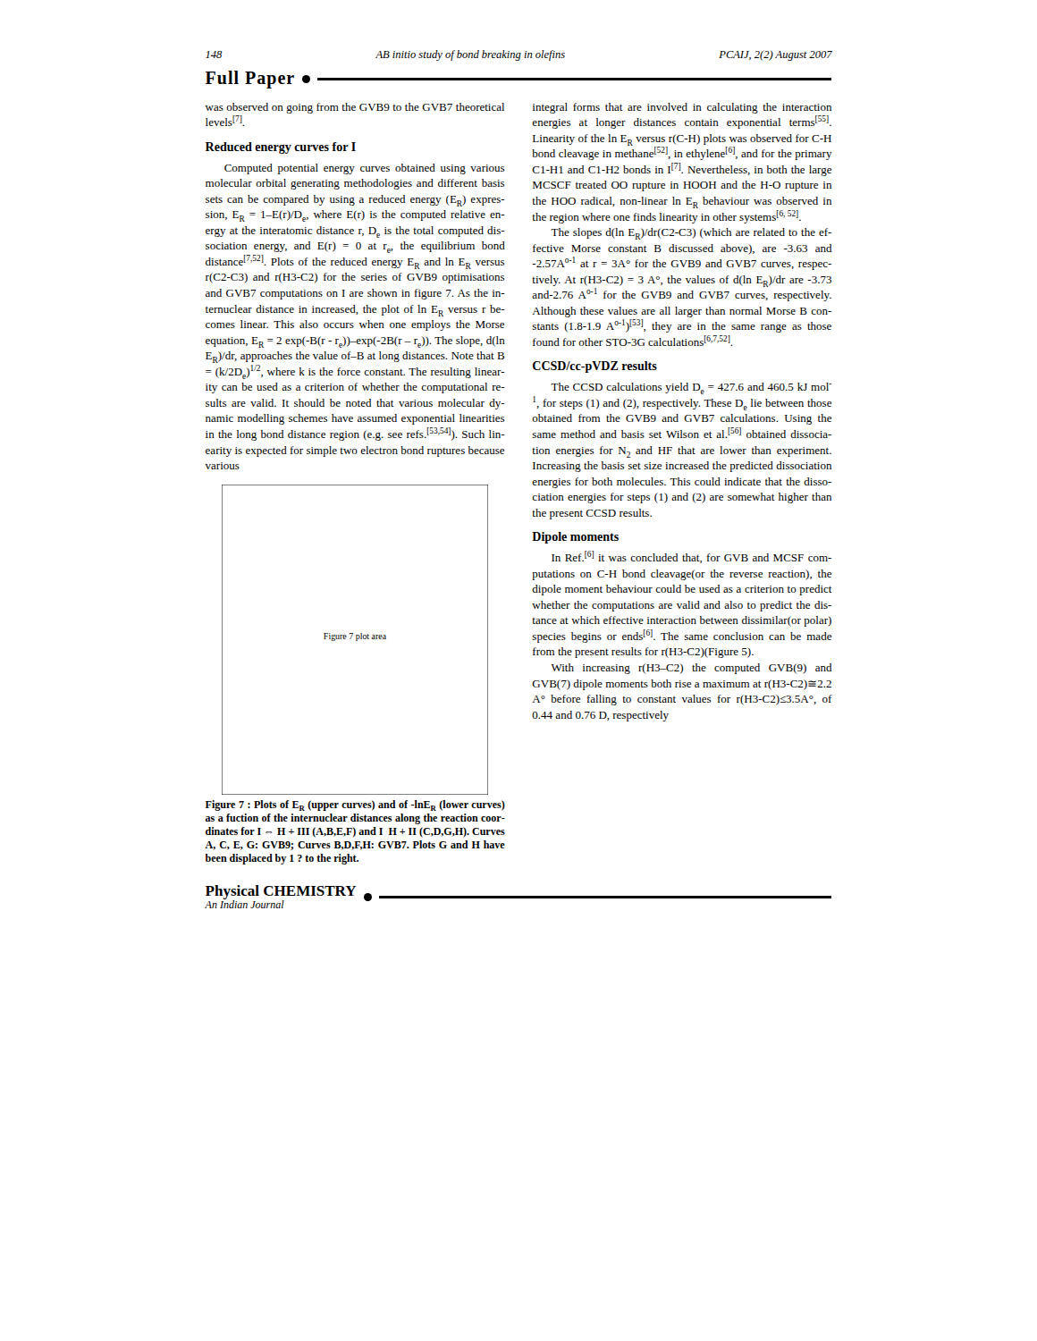148 AB initio study of bond breaking in olefins PCAIJ, 2(2) August 2007
Full Paper
was observed on going from the GVB9 to the GVB7 theoretical levels[7].
Reduced energy curves for I
Computed potential energy curves obtained using various molecular orbital generating methodologies and different basis sets can be compared by using a reduced energy (ER) expression, ER = 1–E(r)/De, where E(r) is the computed relative energy at the interatomic distance r, De is the total computed dissociation energy, and E(r) = 0 at re, the equilibrium bond distance[7,52]. Plots of the reduced energy ER and ln ER versus r(C2-C3) and r(H3-C2) for the series of GVB9 optimisations and GVB7 computations on I are shown in figure 7. As the internuclear distance in increased, the plot of ln ER versus r becomes linear. This also occurs when one employs the Morse equation, ER = 2 exp(-B(r - re))–exp(-2B(r – re)). The slope, d(ln ER)/dr, approaches the value of–B at long distances. Note that B = (k/2De)1/2, where k is the force constant. The resulting linearity can be used as a criterion of whether the computational results are valid. It should be noted that various molecular dynamic modelling schemes have assumed exponential linearities in the long bond distance region (e.g. see refs.[53,54]). Such linearity is expected for simple two electron bond ruptures because various
Figure 7 : Plots of ER (upper curves) and of -lnER (lower curves) as a fuction of the internuclear distances along the reaction coordinates for I ⇔ H + III (A,B,E,F) and I H + II (C,D,G,H). Curves A, C, E, G: GVB9; Curves B,D,F,H: GVB7. Plots G and H have been displaced by 1 ? to the right.
integral forms that are involved in calculating the interaction energies at longer distances contain exponential terms[55]. Linearity of the ln ER versus r(C-H) plots was observed for C-H bond cleavage in methane[52], in ethylene[6], and for the primary C1-H1 and C1-H2 bonds in I[7]. Nevertheless, in both the large MCSCF treated OO rupture in HOOH and the H-O rupture in the HOO radical, non-linear ln ER behaviour was observed in the region where one finds linearity in other systems[6, 52].
The slopes d(ln ER)/dr(C2-C3) (which are related to the effective Morse constant B discussed above), are -3.63 and -2.57Ao-1 at r = 3A° for the GVB9 and GVB7 curves, respectively. At r(H3-C2) = 3 A°, the values of d(ln ER)/dr are -3.73 and-2.76 Ao-1 for the GVB9 and GVB7 curves, respectively. Although these values are all larger than normal Morse B constants (1.8-1.9 Ao-1)[53], they are in the same range as those found for other STO-3G calculations[6,7,52].
CCSD/cc-pVDZ results
The CCSD calculations yield De = 427.6 and 460.5 kJ mol-1, for steps (1) and (2), respectively. These De lie between those obtained from the GVB9 and GVB7 calculations. Using the same method and basis set Wilson et al.[56] obtained dissociation energies for N2 and HF that are lower than experiment. Increasing the basis set size increased the predicted dissociation energies for both molecules. This could indicate that the dissociation energies for steps (1) and (2) are somewhat higher than the present CCSD results.
Dipole moments
In Ref.[6] it was concluded that, for GVB and MCSF computations on C-H bond cleavage(or the reverse reaction), the dipole moment behaviour could be used as a criterion to predict whether the computations are valid and also to predict the distance at which effective interaction between dissimilar(or polar) species begins or ends[6]. The same conclusion can be made from the present results for r(H3-C2)(Figure 5).
With increasing r(H3–C2) the computed GVB(9) and GVB(7) dipole moments both rise a maximum at r(H3-C2)≅2.2 A° before falling to constant values for r(H3-C2)≤3.5A°, of 0.44 and 0.76 D, respectively
Physical CHEMISTRY An Indian Journal